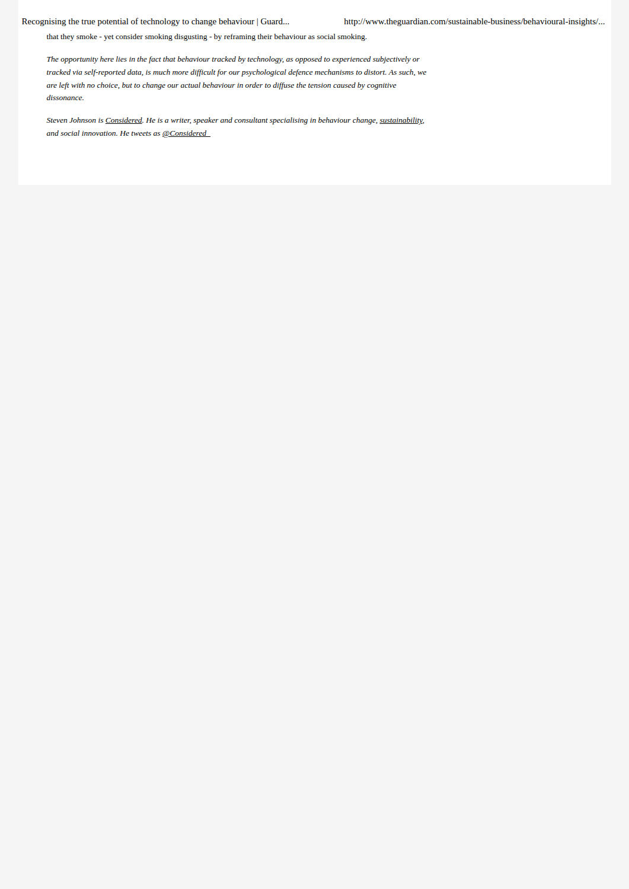Recognising the true potential of technology to change behaviour | Guard... http://www.theguardian.com/sustainable-business/behavioural-insights/...
that they smoke - yet consider smoking disgusting - by reframing their behaviour as social smoking.
The opportunity here lies in the fact that behaviour tracked by technology, as opposed to experienced subjectively or tracked via self-reported data, is much more difficult for our psychological defence mechanisms to distort. As such, we are left with no choice, but to change our actual behaviour in order to diffuse the tension caused by cognitive dissonance.
Steven Johnson is Considered. He is a writer, speaker and consultant specialising in behaviour change, sustainability, and social innovation. He tweets as @Considered_